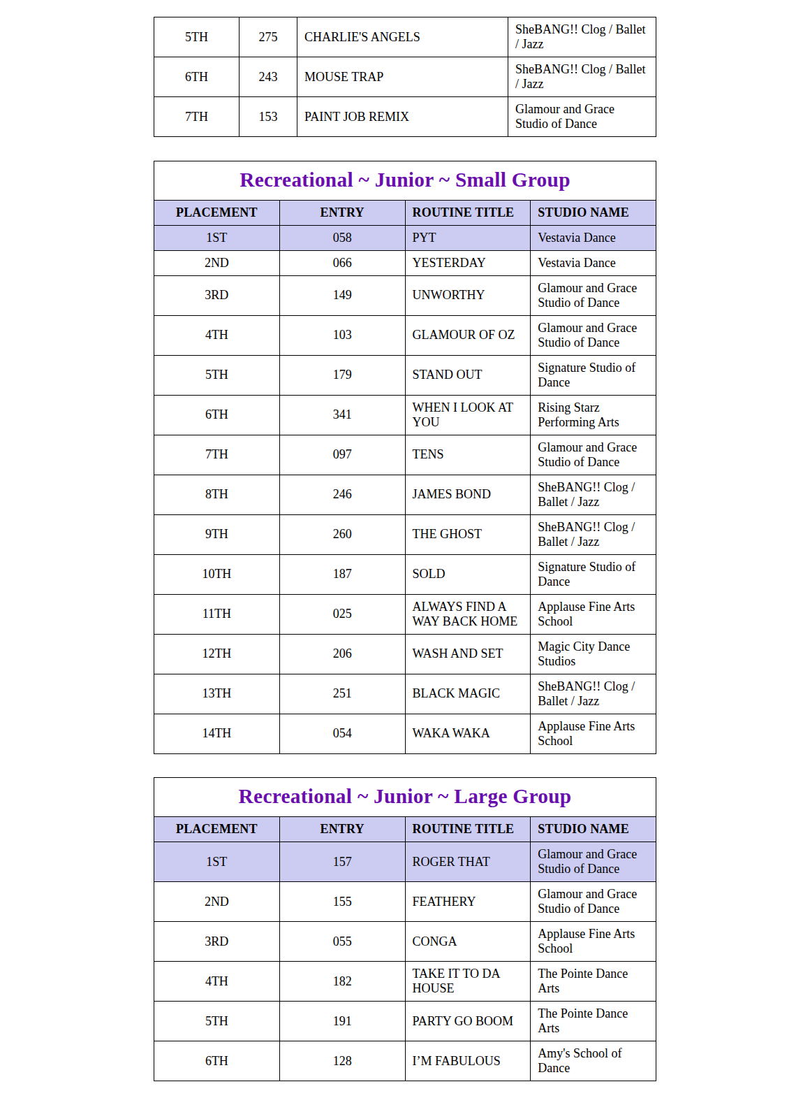| 5TH | 275 | CHARLIE'S ANGELS | SheBANG!! Clog / Ballet / Jazz |
| 6TH | 243 | MOUSE TRAP | SheBANG!! Clog / Ballet / Jazz |
| 7TH | 153 | PAINT JOB REMIX | Glamour and Grace Studio of Dance |
| Recreational ~ Junior ~ Small Group |
| PLACEMENT | ENTRY | ROUTINE TITLE | STUDIO NAME |
| 1ST | 058 | PYT | Vestavia Dance |
| 2ND | 066 | YESTERDAY | Vestavia Dance |
| 3RD | 149 | UNWORTHY | Glamour and Grace Studio of Dance |
| 4TH | 103 | GLAMOUR OF OZ | Glamour and Grace Studio of Dance |
| 5TH | 179 | STAND OUT | Signature Studio of Dance |
| 6TH | 341 | WHEN I LOOK AT YOU | Rising Starz Performing Arts |
| 7TH | 097 | TENS | Glamour and Grace Studio of Dance |
| 8TH | 246 | JAMES BOND | SheBANG!! Clog / Ballet / Jazz |
| 9TH | 260 | THE GHOST | SheBANG!! Clog / Ballet / Jazz |
| 10TH | 187 | SOLD | Signature Studio of Dance |
| 11TH | 025 | ALWAYS FIND A WAY BACK HOME | Applause Fine Arts School |
| 12TH | 206 | WASH AND SET | Magic City Dance Studios |
| 13TH | 251 | BLACK MAGIC | SheBANG!! Clog / Ballet / Jazz |
| 14TH | 054 | WAKA WAKA | Applause Fine Arts School |
| Recreational ~ Junior ~ Large Group |
| PLACEMENT | ENTRY | ROUTINE TITLE | STUDIO NAME |
| 1ST | 157 | ROGER THAT | Glamour and Grace Studio of Dance |
| 2ND | 155 | FEATHERY | Glamour and Grace Studio of Dance |
| 3RD | 055 | CONGA | Applause Fine Arts School |
| 4TH | 182 | TAKE IT TO DA HOUSE | The Pointe Dance Arts |
| 5TH | 191 | PARTY GO BOOM | The Pointe Dance Arts |
| 6TH | 128 | I’M FABULOUS | Amy's School of Dance |